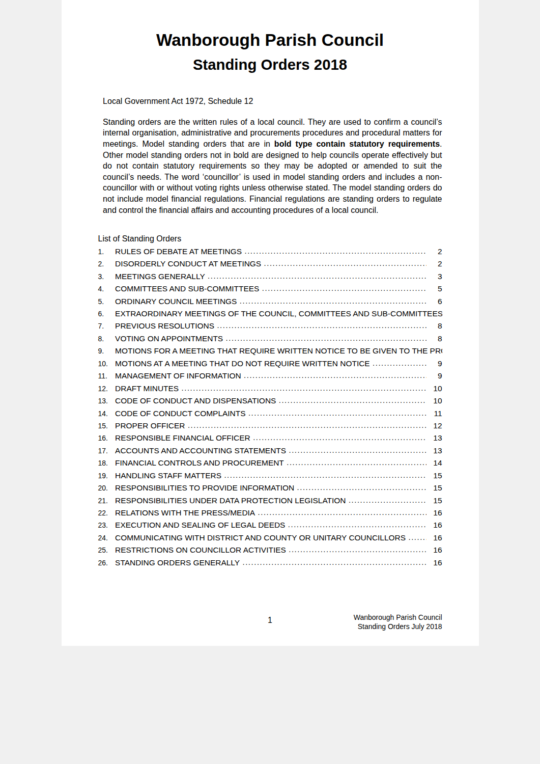Wanborough Parish Council
Standing Orders 2018
Local Government Act 1972, Schedule 12
Standing orders are the written rules of a local council. They are used to confirm a council’s internal organisation, administrative and procurements procedures and procedural matters for meetings. Model standing orders that are in bold type contain statutory requirements. Other model standing orders not in bold are designed to help councils operate effectively but do not contain statutory requirements so they may be adopted or amended to suit the council’s needs. The word ‘councillor’ is used in model standing orders and includes a non-councillor with or without voting rights unless otherwise stated. The model standing orders do not include model financial regulations. Financial regulations are standing orders to regulate and control the financial affairs and accounting procedures of a local council.
List of Standing Orders
RULES OF DEBATE AT MEETINGS.................................................................................................................. 2
DISORDERLY CONDUCT AT MEETINGS.................................................................................................... 2
MEETINGS GENERALLY............................................................................................................................. 3
COMMITTEES AND SUB-COMMITTEES................................................................................................... 5
ORDINARY COUNCIL MEETINGS............................................................................................................. 6
EXTRAORDINARY MEETINGS OF THE COUNCIL, COMMITTEES AND SUB-COMMITTEES............................... 8
PREVIOUS RESOLUTIONS......................................................................................................................... 8
VOTING ON APPOINTMENTS.................................................................................................................. 8
MOTIONS FOR A MEETING THAT REQUIRE WRITTEN NOTICE TO BE GIVEN TO THE PROPER OFFICER.......... 8
MOTIONS AT A MEETING THAT DO NOT REQUIRE WRITTEN NOTICE........................................................ 9
MANAGEMENT OF INFORMATION........................................................................................................... 9
DRAFT MINUTES....................................................................................................................................... 10
CODE OF CONDUCT AND DISPENSATIONS.............................................................................................. 10
CODE OF CONDUCT COMPLAINTS........................................................................................................... 11
PROPER OFFICER....................................................................................................................................... 12
RESPONSIBLE FINANCIAL OFFICER......................................................................................................... 13
ACCOUNTS AND ACCOUNTING STATEMENTS......................................................................................... 13
FINANCIAL CONTROLS AND PROCUREMENT......................................................................................... 14
HANDLING STAFF MATTERS.................................................................................................................... 15
RESPONSIBILITIES TO PROVIDE INFORMATION....................................................................................... 15
RESPONSIBILITIES UNDER DATA PROTECTION LEGISLATION..................................................................... 15
RELATIONS WITH THE PRESS/MEDIA....................................................................................................... 16
EXECUTION AND SEALING OF LEGAL DEEDS.......................................................................................... 16
COMMUNICATING WITH DISTRICT AND COUNTY OR UNITARY COUNCILLORS......................................... 16
RESTRICTIONS ON COUNCILLOR ACTIVITIES.......................................................................................... 16
STANDING ORDERS GENERALLY............................................................................................................. 16
1
Wanborough Parish Council
Standing Orders July 2018